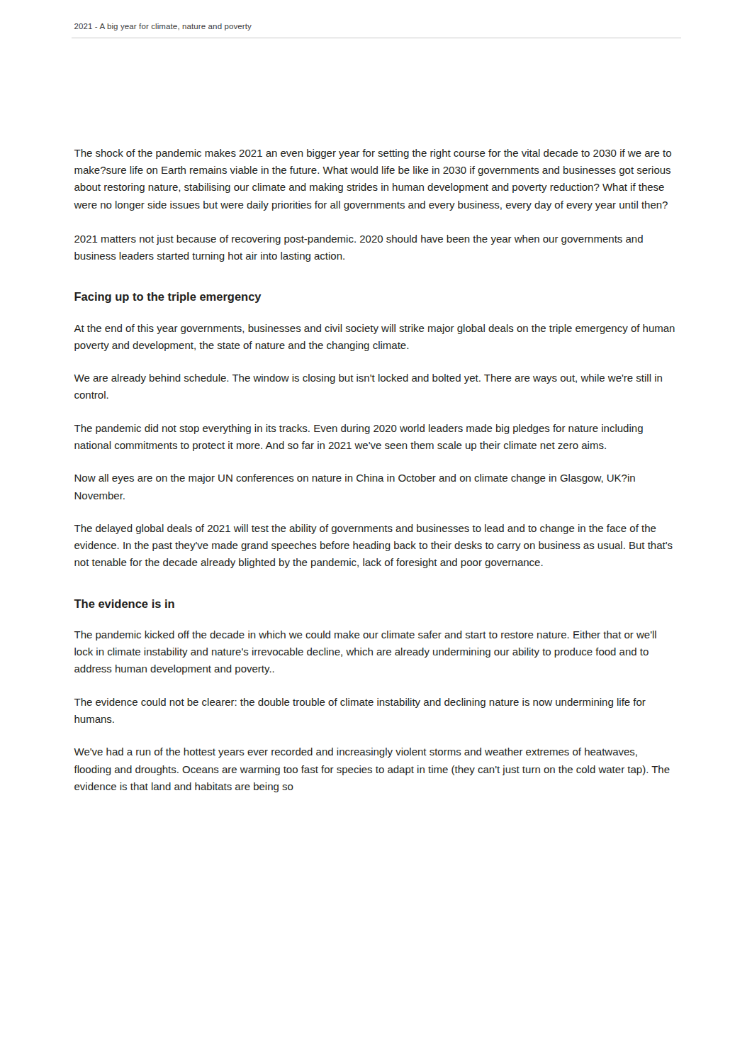2021 - A big year for climate, nature and poverty
The shock of the pandemic makes 2021 an even bigger year for setting the right course for the vital decade to 2030 if we are to make?sure life on Earth remains viable in the future. What would life be like in 2030 if governments and businesses got serious about restoring nature, stabilising our climate and making strides in human development and poverty reduction? What if these were no longer side issues but were daily priorities for all governments and every business, every day of every year until then?
2021 matters not just because of recovering post-pandemic. 2020 should have been the year when our governments and business leaders started turning hot air into lasting action.
Facing up to the triple emergency
At the end of this year governments, businesses and civil society will strike major global deals on the triple emergency of human poverty and development, the state of nature and the changing climate.
We are already behind schedule. The window is closing but isn't locked and bolted yet. There are ways out, while we're still in control.
The pandemic did not stop everything in its tracks. Even during 2020 world leaders made big pledges for nature including national commitments to protect it more. And so far in 2021 we've seen them scale up their climate net zero aims.
Now all eyes are on the major UN conferences on nature in China in October and on climate change in Glasgow, UK?in November.
The delayed global deals of 2021 will test the ability of governments and businesses to lead and to change in the face of the evidence. In the past they've made grand speeches before heading back to their desks to carry on business as usual. But that's not tenable for the decade already blighted by the pandemic, lack of foresight and poor governance.
The evidence is in
The pandemic kicked off the decade in which we could make our climate safer and start to restore nature. Either that or we'll lock in climate instability and nature's irrevocable decline, which are already undermining our ability to produce food and to address human development and poverty..
The evidence could not be clearer: the double trouble of climate instability and declining nature is now undermining life for humans.
We've had a run of the hottest years ever recorded and increasingly violent storms and weather extremes of heatwaves, flooding and droughts. Oceans are warming too fast for species to adapt in time (they can't just turn on the cold water tap). The evidence is that land and habitats are being so